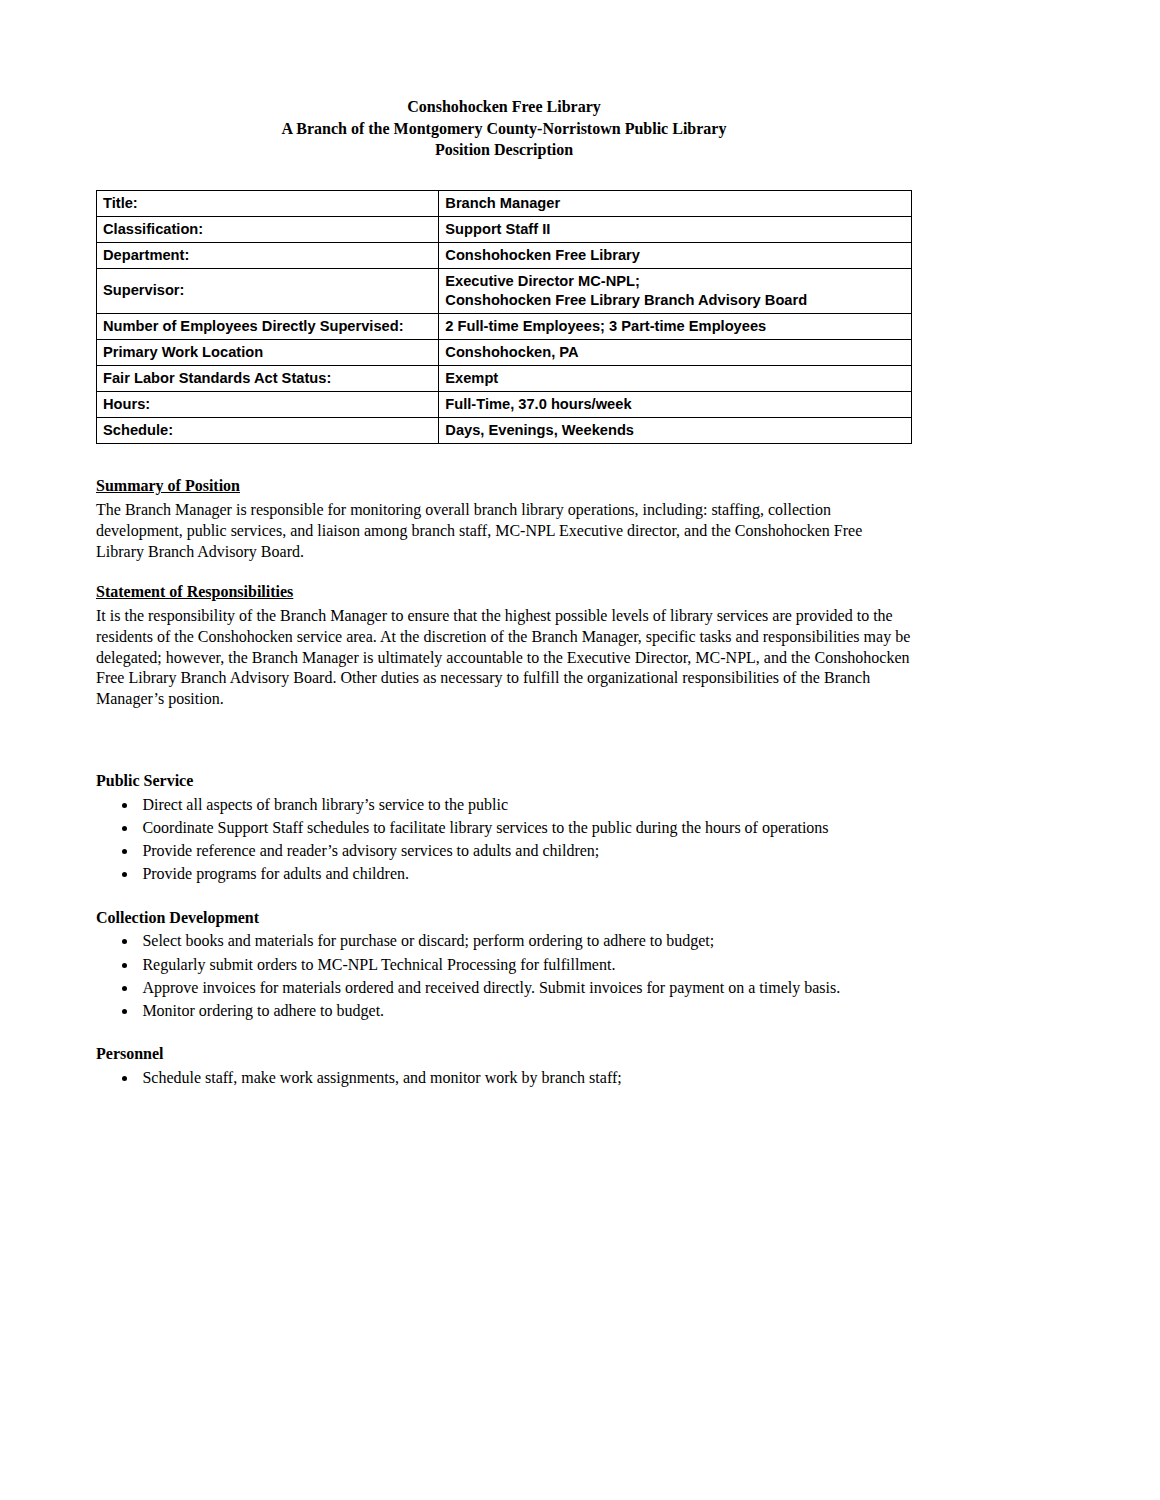Conshohocken Free Library
A Branch of the Montgomery County-Norristown Public Library
Position Description
| Title: | Branch Manager |
| Classification: | Support Staff II |
| Department: | Conshohocken Free Library |
| Supervisor: | Executive Director MC-NPL; Conshohocken Free Library Branch Advisory Board |
| Number of Employees Directly Supervised: | 2 Full-time Employees; 3 Part-time Employees |
| Primary Work Location | Conshohocken, PA |
| Fair Labor Standards Act Status: | Exempt |
| Hours: | Full-Time, 37.0 hours/week |
| Schedule: | Days, Evenings, Weekends |
Summary of Position
The Branch Manager is responsible for monitoring overall branch library operations, including: staffing, collection development, public services, and liaison among branch staff, MC-NPL Executive director, and the Conshohocken Free Library Branch Advisory Board.
Statement of Responsibilities
It is the responsibility of the Branch Manager to ensure that the highest possible levels of library services are provided to the residents of the Conshohocken service area. At the discretion of the Branch Manager, specific tasks and responsibilities may be delegated; however, the Branch Manager is ultimately accountable to the Executive Director, MC-NPL, and the Conshohocken Free Library Branch Advisory Board. Other duties as necessary to fulfill the organizational responsibilities of the Branch Manager’s position.
Public Service
Direct all aspects of branch library’s service to the public
Coordinate Support Staff schedules to facilitate library services to the public during the hours of operations
Provide reference and reader’s advisory services to adults and children;
Provide programs for adults and children.
Collection Development
Select books and materials for purchase or discard; perform ordering to adhere to budget;
Regularly submit orders to MC-NPL Technical Processing for fulfillment.
Approve invoices for materials ordered and received directly. Submit invoices for payment on a timely basis.
Monitor ordering to adhere to budget.
Personnel
Schedule staff, make work assignments, and monitor work by branch staff;